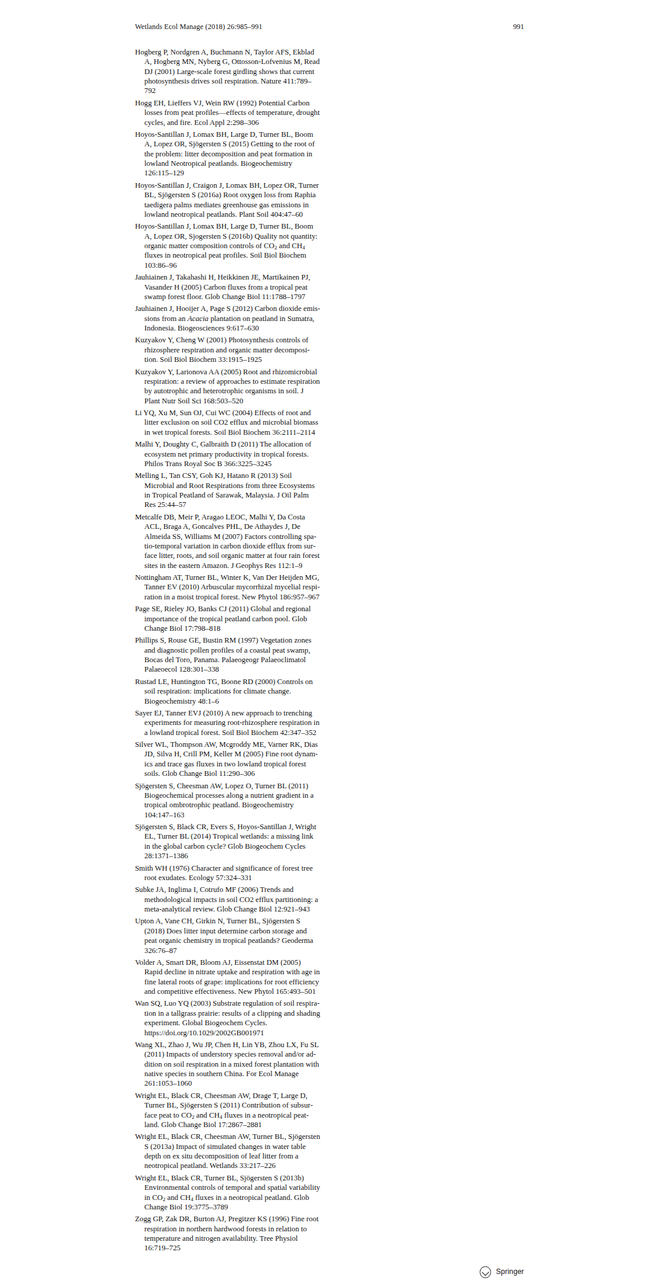Wetlands Ecol Manage (2018) 26:985–991
991
Hogberg P, Nordgren A, Buchmann N, Taylor AFS, Ekblad A, Hogberg MN, Nyberg G, Ottosson-Lofvenius M, Read DJ (2001) Large-scale forest girdling shows that current photosynthesis drives soil respiration. Nature 411:789–792
Hogg EH, Lieffers VJ, Wein RW (1992) Potential Carbon losses from peat profiles—effects of temperature, drought cycles, and fire. Ecol Appl 2:298–306
Hoyos-Santillan J, Lomax BH, Large D, Turner BL, Boom A, Lopez OR, Sjögersten S (2015) Getting to the root of the problem: litter decomposition and peat formation in lowland Neotropical peatlands. Biogeochemistry 126:115–129
Hoyos-Santillan J, Craigon J, Lomax BH, Lopez OR, Turner BL, Sjögersten S (2016a) Root oxygen loss from Raphia taedigera palms mediates greenhouse gas emissions in lowland neotropical peatlands. Plant Soil 404:47–60
Hoyos-Santillan J, Lomax BH, Large D, Turner BL, Boom A, Lopez OR, Sjogersten S (2016b) Quality not quantity: organic matter composition controls of CO2 and CH4 fluxes in neotropical peat profiles. Soil Biol Biochem 103:86–96
Jauhiainen J, Takahashi H, Heikkinen JE, Martikainen PJ, Vasander H (2005) Carbon fluxes from a tropical peat swamp forest floor. Glob Change Biol 11:1788–1797
Jauhiainen J, Hooijer A, Page S (2012) Carbon dioxide emissions from an Acacia plantation on peatland in Sumatra, Indonesia. Biogeosciences 9:617–630
Kuzyakov Y, Cheng W (2001) Photosynthesis controls of rhizosphere respiration and organic matter decomposition. Soil Biol Biochem 33:1915–1925
Kuzyakov Y, Larionova AA (2005) Root and rhizomicrobial respiration: a review of approaches to estimate respiration by autotrophic and heterotrophic organisms in soil. J Plant Nutr Soil Sci 168:503–520
Li YQ, Xu M, Sun OJ, Cui WC (2004) Effects of root and litter exclusion on soil CO2 efflux and microbial biomass in wet tropical forests. Soil Biol Biochem 36:2111–2114
Malhi Y, Doughty C, Galbraith D (2011) The allocation of ecosystem net primary productivity in tropical forests. Philos Trans Royal Soc B 366:3225–3245
Melling L, Tan CSY, Goh KJ, Hatano R (2013) Soil Microbial and Root Respirations from three Ecosystems in Tropical Peatland of Sarawak, Malaysia. J Oil Palm Res 25:44–57
Metcalfe DB, Meir P, Aragao LEOC, Malhi Y, Da Costa ACL, Braga A, Goncalves PHL, De Athaydes J, De Almeida SS, Williams M (2007) Factors controlling spatio-temporal variation in carbon dioxide efflux from surface litter, roots, and soil organic matter at four rain forest sites in the eastern Amazon. J Geophys Res 112:1–9
Nottingham AT, Turner BL, Winter K, Van Der Heijden MG, Tanner EV (2010) Arbuscular mycorrhizal mycelial respiration in a moist tropical forest. New Phytol 186:957–967
Page SE, Rieley JO, Banks CJ (2011) Global and regional importance of the tropical peatland carbon pool. Glob Change Biol 17:798–818
Phillips S, Rouse GE, Bustin RM (1997) Vegetation zones and diagnostic pollen profiles of a coastal peat swamp, Bocas del Toro, Panama. Palaeogeogr Palaeoclimatol Palaeoecol 128:301–338
Rustad LE, Huntington TG, Boone RD (2000) Controls on soil respiration: implications for climate change. Biogeochemistry 48:1–6
Sayer EJ, Tanner EVJ (2010) A new approach to trenching experiments for measuring root-rhizosphere respiration in a lowland tropical forest. Soil Biol Biochem 42:347–352
Silver WL, Thompson AW, Mcgroddy ME, Varner RK, Dias JD, Silva H, Crill PM, Keller M (2005) Fine root dynamics and trace gas fluxes in two lowland tropical forest soils. Glob Change Biol 11:290–306
Sjögersten S, Cheesman AW, Lopez O, Turner BL (2011) Biogeochemical processes along a nutrient gradient in a tropical ombrotrophic peatland. Biogeochemistry 104:147–163
Sjögersten S, Black CR, Evers S, Hoyos-Santillan J, Wright EL, Turner BL (2014) Tropical wetlands: a missing link in the global carbon cycle? Glob Biogeochem Cycles 28:1371–1386
Smith WH (1976) Character and significance of forest tree root exudates. Ecology 57:324–331
Subke JA, Inglima I, Cotrufo MF (2006) Trends and methodological impacts in soil CO2 efflux partitioning: a meta-analytical review. Glob Change Biol 12:921–943
Upton A, Vane CH, Girkin N, Turner BL, Sjögersten S (2018) Does litter input determine carbon storage and peat organic chemistry in tropical peatlands? Geoderma 326:76–87
Volder A, Smart DR, Bloom AJ, Eissenstat DM (2005) Rapid decline in nitrate uptake and respiration with age in fine lateral roots of grape: implications for root efficiency and competitive effectiveness. New Phytol 165:493–501
Wan SQ, Luo YQ (2003) Substrate regulation of soil respiration in a tallgrass prairie: results of a clipping and shading experiment. Global Biogeochem Cycles. https://doi.org/10.1029/2002GB001971
Wang XL, Zhao J, Wu JP, Chen H, Lin YB, Zhou LX, Fu SL (2011) Impacts of understory species removal and/or addition on soil respiration in a mixed forest plantation with native species in southern China. For Ecol Manage 261:1053–1060
Wright EL, Black CR, Cheesman AW, Drage T, Large D, Turner BL, Sjögersten S (2011) Contribution of subsurface peat to CO2 and CH4 fluxes in a neotropical peatland. Glob Change Biol 17:2867–2881
Wright EL, Black CR, Cheesman AW, Turner BL, Sjögersten S (2013a) Impact of simulated changes in water table depth on ex situ decomposition of leaf litter from a neotropical peatland. Wetlands 33:217–226
Wright EL, Black CR, Turner BL, Sjögersten S (2013b) Environmental controls of temporal and spatial variability in CO2 and CH4 fluxes in a neotropical peatland. Glob Change Biol 19:3775–3789
Zogg GP, Zak DR, Burton AJ, Pregitzer KS (1996) Fine root respiration in northern hardwood forests in relation to temperature and nitrogen availability. Tree Physiol 16:719–725
Springer